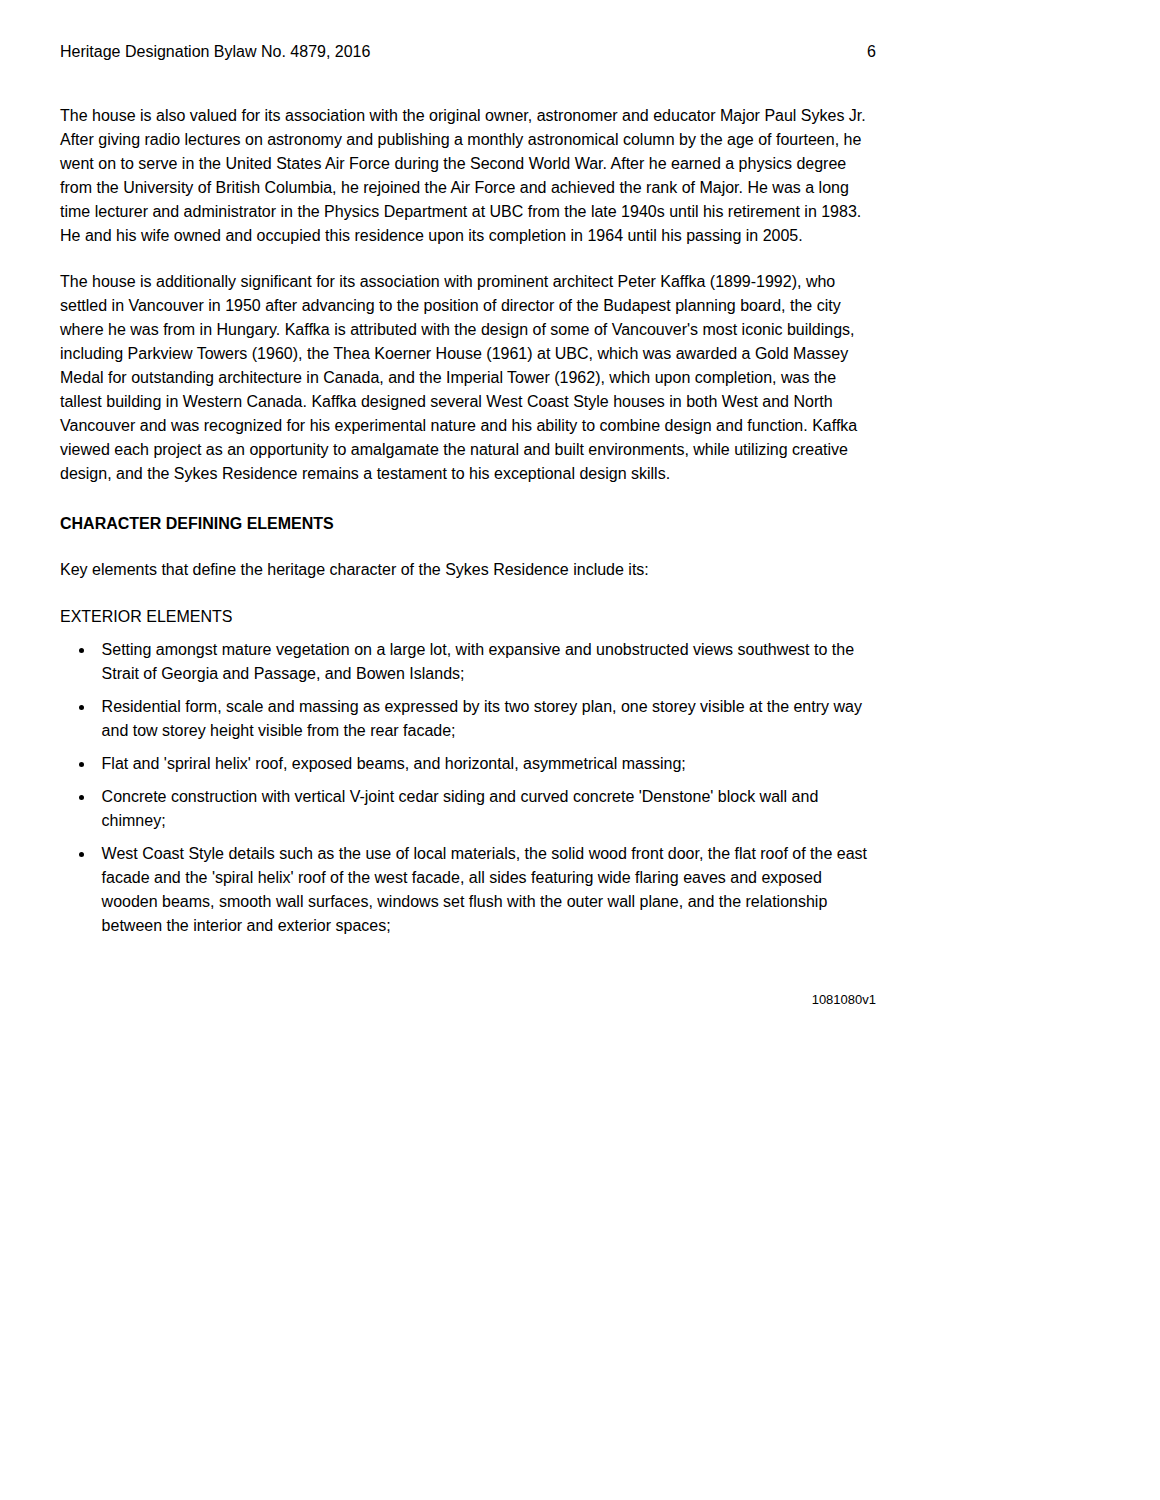Heritage Designation Bylaw No. 4879, 2016 6
The house is also valued for its association with the original owner, astronomer and educator Major Paul Sykes Jr. After giving radio lectures on astronomy and publishing a monthly astronomical column by the age of fourteen, he went on to serve in the United States Air Force during the Second World War. After he earned a physics degree from the University of British Columbia, he rejoined the Air Force and achieved the rank of Major. He was a long time lecturer and administrator in the Physics Department at UBC from the late 1940s until his retirement in 1983. He and his wife owned and occupied this residence upon its completion in 1964 until his passing in 2005.
The house is additionally significant for its association with prominent architect Peter Kaffka (1899-1992), who settled in Vancouver in 1950 after advancing to the position of director of the Budapest planning board, the city where he was from in Hungary. Kaffka is attributed with the design of some of Vancouver's most iconic buildings, including Parkview Towers (1960), the Thea Koerner House (1961) at UBC, which was awarded a Gold Massey Medal for outstanding architecture in Canada, and the Imperial Tower (1962), which upon completion, was the tallest building in Western Canada. Kaffka designed several West Coast Style houses in both West and North Vancouver and was recognized for his experimental nature and his ability to combine design and function. Kaffka viewed each project as an opportunity to amalgamate the natural and built environments, while utilizing creative design, and the Sykes Residence remains a testament to his exceptional design skills.
CHARACTER DEFINING ELEMENTS
Key elements that define the heritage character of the Sykes Residence include its:
EXTERIOR ELEMENTS
Setting amongst mature vegetation on a large lot, with expansive and unobstructed views southwest to the Strait of Georgia and Passage, and Bowen Islands;
Residential form, scale and massing as expressed by its two storey plan, one storey visible at the entry way and tow storey height visible from the rear facade;
Flat and 'spriral helix' roof, exposed beams, and horizontal, asymmetrical massing;
Concrete construction with vertical V-joint cedar siding and curved concrete 'Denstone' block wall and chimney;
West Coast Style details such as the use of local materials, the solid wood front door, the flat roof of the east facade and the 'spiral helix' roof of the west facade, all sides featuring wide flaring eaves and exposed wooden beams, smooth wall surfaces, windows set flush with the outer wall plane, and the relationship between the interior and exterior spaces;
1081080v1